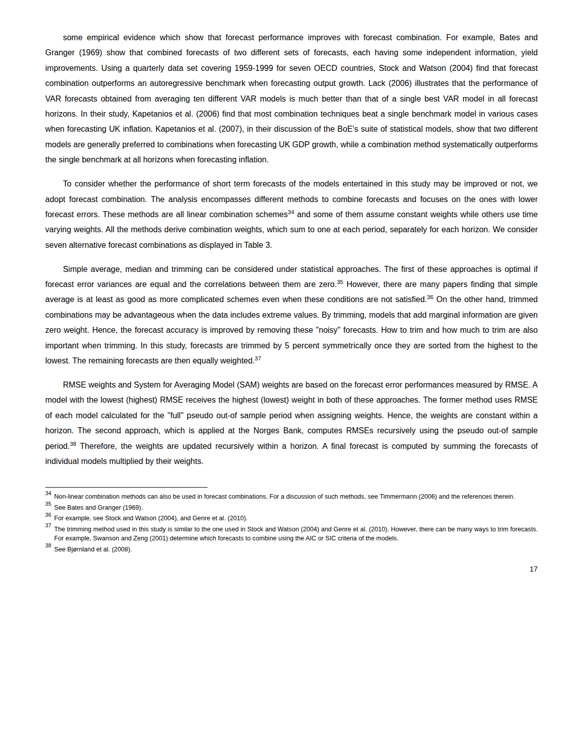some empirical evidence which show that forecast performance improves with forecast combination. For example, Bates and Granger (1969) show that combined forecasts of two different sets of forecasts, each having some independent information, yield improvements. Using a quarterly data set covering 1959-1999 for seven OECD countries, Stock and Watson (2004) find that forecast combination outperforms an autoregressive benchmark when forecasting output growth. Lack (2006) illustrates that the performance of VAR forecasts obtained from averaging ten different VAR models is much better than that of a single best VAR model in all forecast horizons. In their study, Kapetanios et al. (2006) find that most combination techniques beat a single benchmark model in various cases when forecasting UK inflation. Kapetanios et al. (2007), in their discussion of the BoE's suite of statistical models, show that two different models are generally preferred to combinations when forecasting UK GDP growth, while a combination method systematically outperforms the single benchmark at all horizons when forecasting inflation.
To consider whether the performance of short term forecasts of the models entertained in this study may be improved or not, we adopt forecast combination. The analysis encompasses different methods to combine forecasts and focuses on the ones with lower forecast errors. These methods are all linear combination schemes34 and some of them assume constant weights while others use time varying weights. All the methods derive combination weights, which sum to one at each period, separately for each horizon. We consider seven alternative forecast combinations as displayed in Table 3.
Simple average, median and trimming can be considered under statistical approaches. The first of these approaches is optimal if forecast error variances are equal and the correlations between them are zero.35 However, there are many papers finding that simple average is at least as good as more complicated schemes even when these conditions are not satisfied.36 On the other hand, trimmed combinations may be advantageous when the data includes extreme values. By trimming, models that add marginal information are given zero weight. Hence, the forecast accuracy is improved by removing these "noisy" forecasts. How to trim and how much to trim are also important when trimming. In this study, forecasts are trimmed by 5 percent symmetrically once they are sorted from the highest to the lowest. The remaining forecasts are then equally weighted.37
RMSE weights and System for Averaging Model (SAM) weights are based on the forecast error performances measured by RMSE. A model with the lowest (highest) RMSE receives the highest (lowest) weight in both of these approaches. The former method uses RMSE of each model calculated for the "full" pseudo out-of sample period when assigning weights. Hence, the weights are constant within a horizon. The second approach, which is applied at the Norges Bank, computes RMSEs recursively using the pseudo out-of sample period.38 Therefore, the weights are updated recursively within a horizon. A final forecast is computed by summing the forecasts of individual models multiplied by their weights.
34 Non-linear combination methods can also be used in forecast combinations. For a discussion of such methods, see Timmermann (2006) and the references therein.
35 See Bates and Granger (1969).
36 For example, see Stock and Watson (2004), and Genre et al. (2010).
37 The trimming method used in this study is similar to the one used in Stock and Watson (2004) and Genre et al. (2010). However, there can be many ways to trim forecasts. For example, Swanson and Zeng (2001) determine which forecasts to combine using the AIC or SIC criteria of the models.
38 See Bjørnland et al. (2008).
17